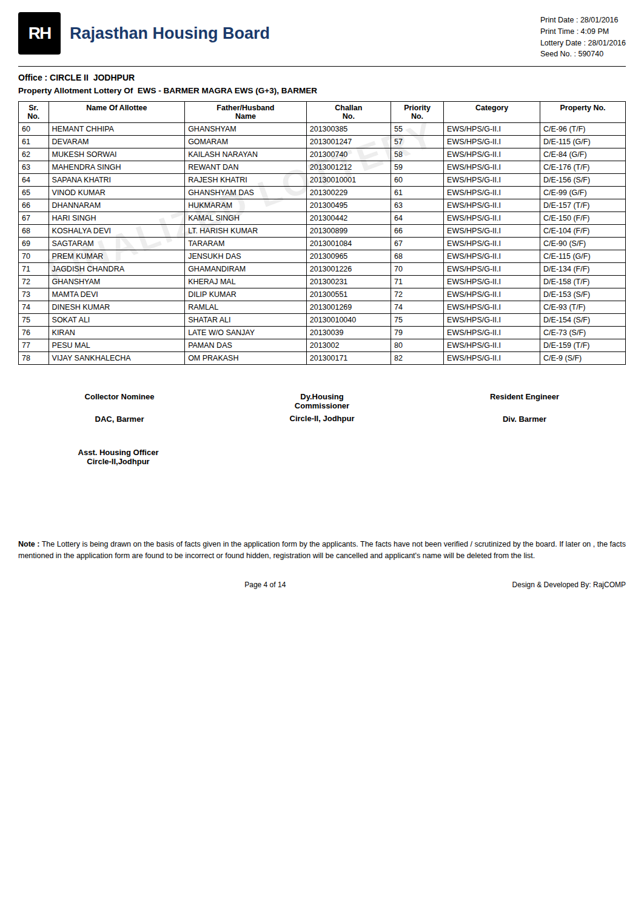FINALIZED LOTTERY
RH
Rajasthan Housing Board
Print Date : 28/01/2016
Print Time : 4:09 PM
Lottery Date : 28/01/2016
Seed No. : 590740
Office : CIRCLE II JODHPUR
Property Allotment Lottery Of EWS - BARMER MAGRA EWS (G+3), BARMER
| Sr. No. | Name Of Allottee | Father/Husband Name | Challan No. | Priority No. | Category | Property No. |
| --- | --- | --- | --- | --- | --- | --- |
| 60 | HEMANT CHHIPA | GHANSHYAM | 201300385 | 55 | EWS/HPS/G-II.I | C/E-96 (T/F) |
| 61 | DEVARAM | GOMARAM | 2013001247 | 57 | EWS/HPS/G-II.I | D/E-115 (G/F) |
| 62 | MUKESH SORWAI | KAILASH NARAYAN | 201300740 | 58 | EWS/HPS/G-II.I | C/E-84 (G/F) |
| 63 | MAHENDRA SINGH | REWANT DAN | 2013001212 | 59 | EWS/HPS/G-II.I | C/E-176 (T/F) |
| 64 | SAPANA KHATRI | RAJESH KHATRI | 20130010001 | 60 | EWS/HPS/G-II.I | D/E-156 (S/F) |
| 65 | VINOD KUMAR | GHANSHYAM DAS | 201300229 | 61 | EWS/HPS/G-II.I | C/E-99 (G/F) |
| 66 | DHANNARAM | HUKMARAM | 201300495 | 63 | EWS/HPS/G-II.I | D/E-157 (T/F) |
| 67 | HARI SINGH | KAMAL SINGH | 201300442 | 64 | EWS/HPS/G-II.I | C/E-150 (F/F) |
| 68 | KOSHALYA DEVI | LT. HARISH KUMAR | 201300899 | 66 | EWS/HPS/G-II.I | C/E-104 (F/F) |
| 69 | SAGTARAM | TARARAM | 2013001084 | 67 | EWS/HPS/G-II.I | C/E-90 (S/F) |
| 70 | PREM KUMAR | JENSUKH DAS | 201300965 | 68 | EWS/HPS/G-II.I | C/E-115 (G/F) |
| 71 | JAGDISH CHANDRA | GHAMANDIRAM | 2013001226 | 70 | EWS/HPS/G-II.I | D/E-134 (F/F) |
| 72 | GHANSHYAM | KHERAJ MAL | 201300231 | 71 | EWS/HPS/G-II.I | D/E-158 (T/F) |
| 73 | MAMTA DEVI | DILIP KUMAR | 201300551 | 72 | EWS/HPS/G-II.I | D/E-153 (S/F) |
| 74 | DINESH KUMAR | RAMLAL | 2013001269 | 74 | EWS/HPS/G-II.I | C/E-93 (T/F) |
| 75 | SOKAT ALI | SHATAR ALI | 20130010040 | 75 | EWS/HPS/G-II.I | D/E-154 (S/F) |
| 76 | KIRAN | LATE W/O SANJAY | 20130039 | 79 | EWS/HPS/G-II.I | C/E-73 (S/F) |
| 77 | PESU MAL | PAMAN DAS | 2013002 | 80 | EWS/HPS/G-II.I | D/E-159 (T/F) |
| 78 | VIJAY SANKHALECHA | OM PRAKASH | 201300171 | 82 | EWS/HPS/G-II.I | C/E-9 (S/F) |
Collector Nominee
DAC, Barmer
Dy.Housing
Commissioner
Circle-II, Jodhpur
Resident Engineer
Div. Barmer
Asst. Housing Officer
Circle-II,Jodhpur
Note : The Lottery is being drawn on the basis of facts given in the application form by the applicants. The facts have not been verified / scrutinized by the board. If later on , the facts mentioned in the application form are found to be incorrect or found hidden, registration will be cancelled and applicant's name will be deleted from the list.
Page 4 of 14
Design & Developed By: RajCOMP